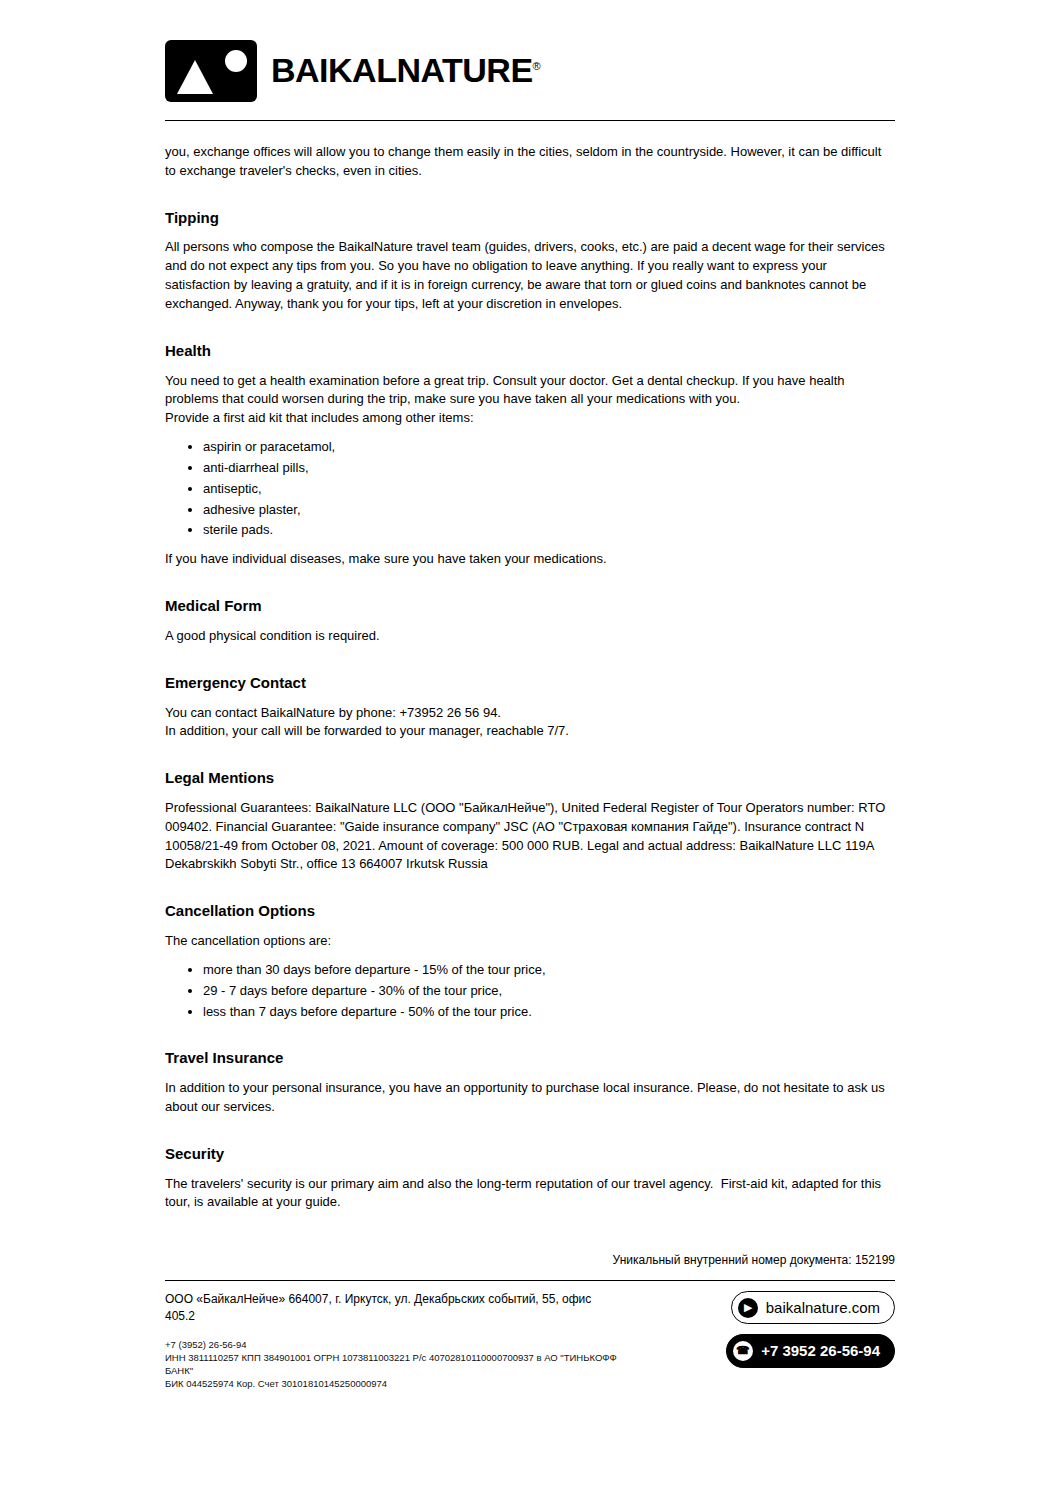BAIKALNATURE®
you, exchange offices will allow you to change them easily in the cities, seldom in the countryside. However, it can be difficult to exchange traveler's checks, even in cities.
Tipping
All persons who compose the BaikalNature travel team (guides, drivers, cooks, etc.) are paid a decent wage for their services and do not expect any tips from you. So you have no obligation to leave anything. If you really want to express your satisfaction by leaving a gratuity, and if it is in foreign currency, be aware that torn or glued coins and banknotes cannot be exchanged. Anyway, thank you for your tips, left at your discretion in envelopes.
Health
You need to get a health examination before a great trip. Consult your doctor. Get a dental checkup. If you have health problems that could worsen during the trip, make sure you have taken all your medications with you.
Provide a first aid kit that includes among other items:
aspirin or paracetamol,
anti-diarrheal pills,
antiseptic,
adhesive plaster,
sterile pads.
If you have individual diseases, make sure you have taken your medications.
Medical Form
A good physical condition is required.
Emergency Contact
You can contact BaikalNature by phone: +73952 26 56 94.
In addition, your call will be forwarded to your manager, reachable 7/7.
Legal Mentions
Professional Guarantees: BaikalNature LLC (ООО "БайкалНейче"), United Federal Register of Tour Operators number: RTO 009402. Financial Guarantee: "Gaide insurance company" JSC (АО "Страховая компания Гайде"). Insurance contract N 10058/21-49 from October 08, 2021. Amount of coverage: 500 000 RUB. Legal and actual address: BaikalNature LLC 119A Dekabrskikh Sobyti Str., office 13 664007 Irkutsk Russia
Cancellation Options
The cancellation options are:
more than 30 days before departure - 15% of the tour price,
29 - 7 days before departure - 30% of the tour price,
less than 7 days before departure - 50% of the tour price.
Travel Insurance
In addition to your personal insurance, you have an opportunity to purchase local insurance. Please, do not hesitate to ask us about our services.
Security
The travelers' security is our primary aim and also the long-term reputation of our travel agency. First-aid kit, adapted for this tour, is available at your guide.
Уникальный внутренний номер документа: 152199
ООО «БайкалНейче» 664007, г. Иркутск, ул. Декабрьских событий, 55, офис 405.2
+7 (3952) 26-56-94
ИНН 3811110257 КПП 384901001 ОГРН 1073811003221 Р/с 40702810110000700937 в АО "ТИНЬКОФФ БАНК"
БИК 044525974 Кор. Счет 30101810145250000974
▶ baikalnature.com
☎ +7 3952 26-56-94